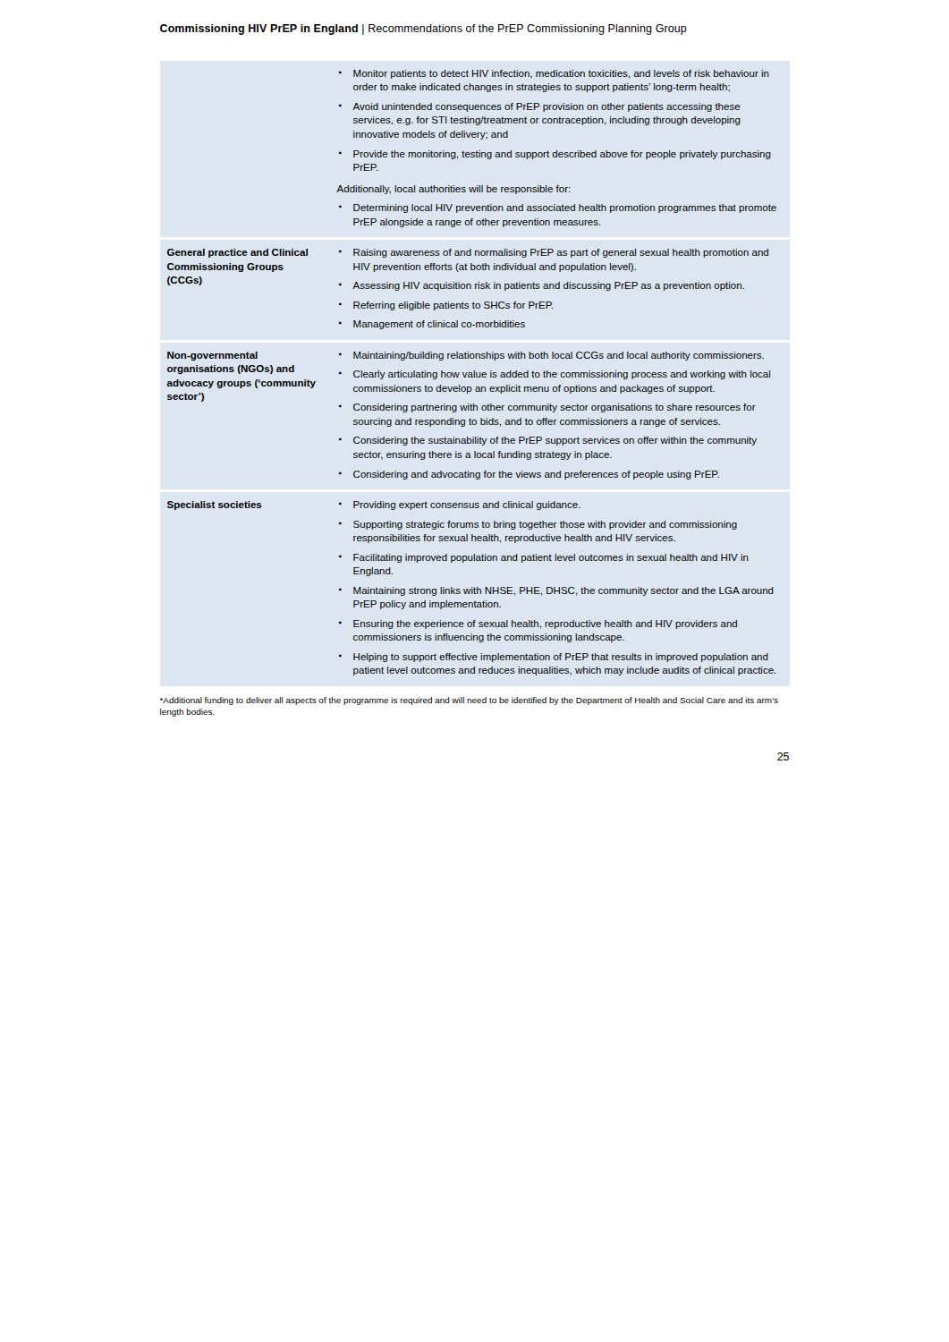Commissioning HIV PrEP in England | Recommendations of the PrEP Commissioning Planning Group
| | Monitor patients to detect HIV infection, medication toxicities, and levels of risk behaviour in order to make indicated changes in strategies to support patients’ long-term health; Avoid unintended consequences of PrEP provision on other patients accessing these services, e.g. for STI testing/treatment or contraception, including through developing innovative models of delivery; and Provide the monitoring, testing and support described above for people privately purchasing PrEP. Additionally, local authorities will be responsible for: Determining local HIV prevention and associated health promotion programmes that promote PrEP alongside a range of other prevention measures. |
| General practice and Clinical Commissioning Groups (CCGs) | Raising awareness of and normalising PrEP as part of general sexual health promotion and HIV prevention efforts (at both individual and population level). Assessing HIV acquisition risk in patients and discussing PrEP as a prevention option. Referring eligible patients to SHCs for PrEP. Management of clinical co-morbidities |
| Non-governmental organisations (NGOs) and advocacy groups (‘community sector’) | Maintaining/building relationships with both local CCGs and local authority commissioners. Clearly articulating how value is added to the commissioning process and working with local commissioners to develop an explicit menu of options and packages of support. Considering partnering with other community sector organisations to share resources for sourcing and responding to bids, and to offer commissioners a range of services. Considering the sustainability of the PrEP support services on offer within the community sector, ensuring there is a local funding strategy in place. Considering and advocating for the views and preferences of people using PrEP. |
| Specialist societies | Providing expert consensus and clinical guidance. Supporting strategic forums to bring together those with provider and commissioning responsibilities for sexual health, reproductive health and HIV services. Facilitating improved population and patient level outcomes in sexual health and HIV in England. Maintaining strong links with NHSE, PHE, DHSC, the community sector and the LGA around PrEP policy and implementation. Ensuring the experience of sexual health, reproductive health and HIV providers and commissioners is influencing the commissioning landscape. Helping to support effective implementation of PrEP that results in improved population and patient level outcomes and reduces inequalities, which may include audits of clinical practice. |
*Additional funding to deliver all aspects of the programme is required and will need to be identified by the Department of Health and Social Care and its arm’s length bodies.
25